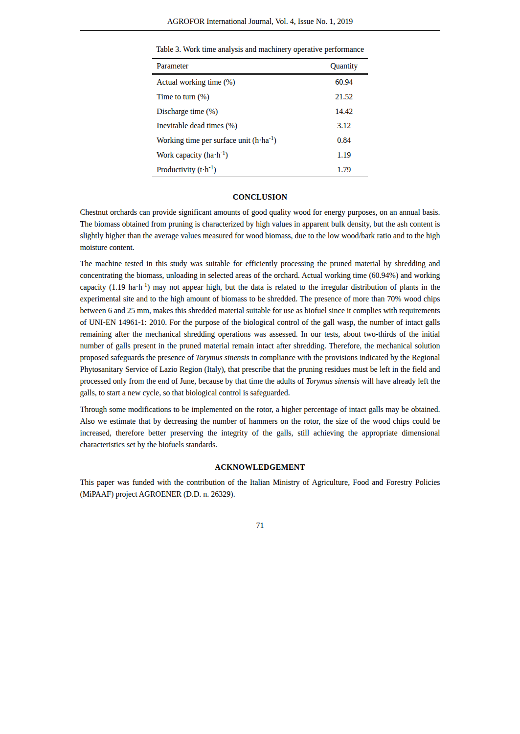AGROFOR International Journal, Vol. 4, Issue No. 1, 2019
Table 3. Work time analysis and machinery operative performance
| Parameter | Quantity |
| --- | --- |
| Actual working time (%) | 60.94 |
| Time to turn (%) | 21.52 |
| Discharge time (%) | 14.42 |
| Inevitable dead times (%) | 3.12 |
| Working time per surface unit (h·ha -1 ) | 0.84 |
| Work capacity (ha·h -1 ) | 1.19 |
| Productivity (t·h -1 ) | 1.79 |
CONCLUSION
Chestnut orchards can provide significant amounts of good quality wood for energy purposes, on an annual basis. The biomass obtained from pruning is characterized by high values in apparent bulk density, but the ash content is slightly higher than the average values measured for wood biomass, due to the low wood/bark ratio and to the high moisture content.
The machine tested in this study was suitable for efficiently processing the pruned material by shredding and concentrating the biomass, unloading in selected areas of the orchard. Actual working time (60.94%) and working capacity (1.19 ha·h-1) may not appear high, but the data is related to the irregular distribution of plants in the experimental site and to the high amount of biomass to be shredded. The presence of more than 70% wood chips between 6 and 25 mm, makes this shredded material suitable for use as biofuel since it complies with requirements of UNI-EN 14961-1: 2010. For the purpose of the biological control of the gall wasp, the number of intact galls remaining after the mechanical shredding operations was assessed. In our tests, about two-thirds of the initial number of galls present in the pruned material remain intact after shredding. Therefore, the mechanical solution proposed safeguards the presence of Torymus sinensis in compliance with the provisions indicated by the Regional Phytosanitary Service of Lazio Region (Italy), that prescribe that the pruning residues must be left in the field and processed only from the end of June, because by that time the adults of Torymus sinensis will have already left the galls, to start a new cycle, so that biological control is safeguarded.
Through some modifications to be implemented on the rotor, a higher percentage of intact galls may be obtained. Also we estimate that by decreasing the number of hammers on the rotor, the size of the wood chips could be increased, therefore better preserving the integrity of the galls, still achieving the appropriate dimensional characteristics set by the biofuels standards.
ACKNOWLEDGEMENT
This paper was funded with the contribution of the Italian Ministry of Agriculture, Food and Forestry Policies (MiPAAF) project AGROENER (D.D. n. 26329).
71